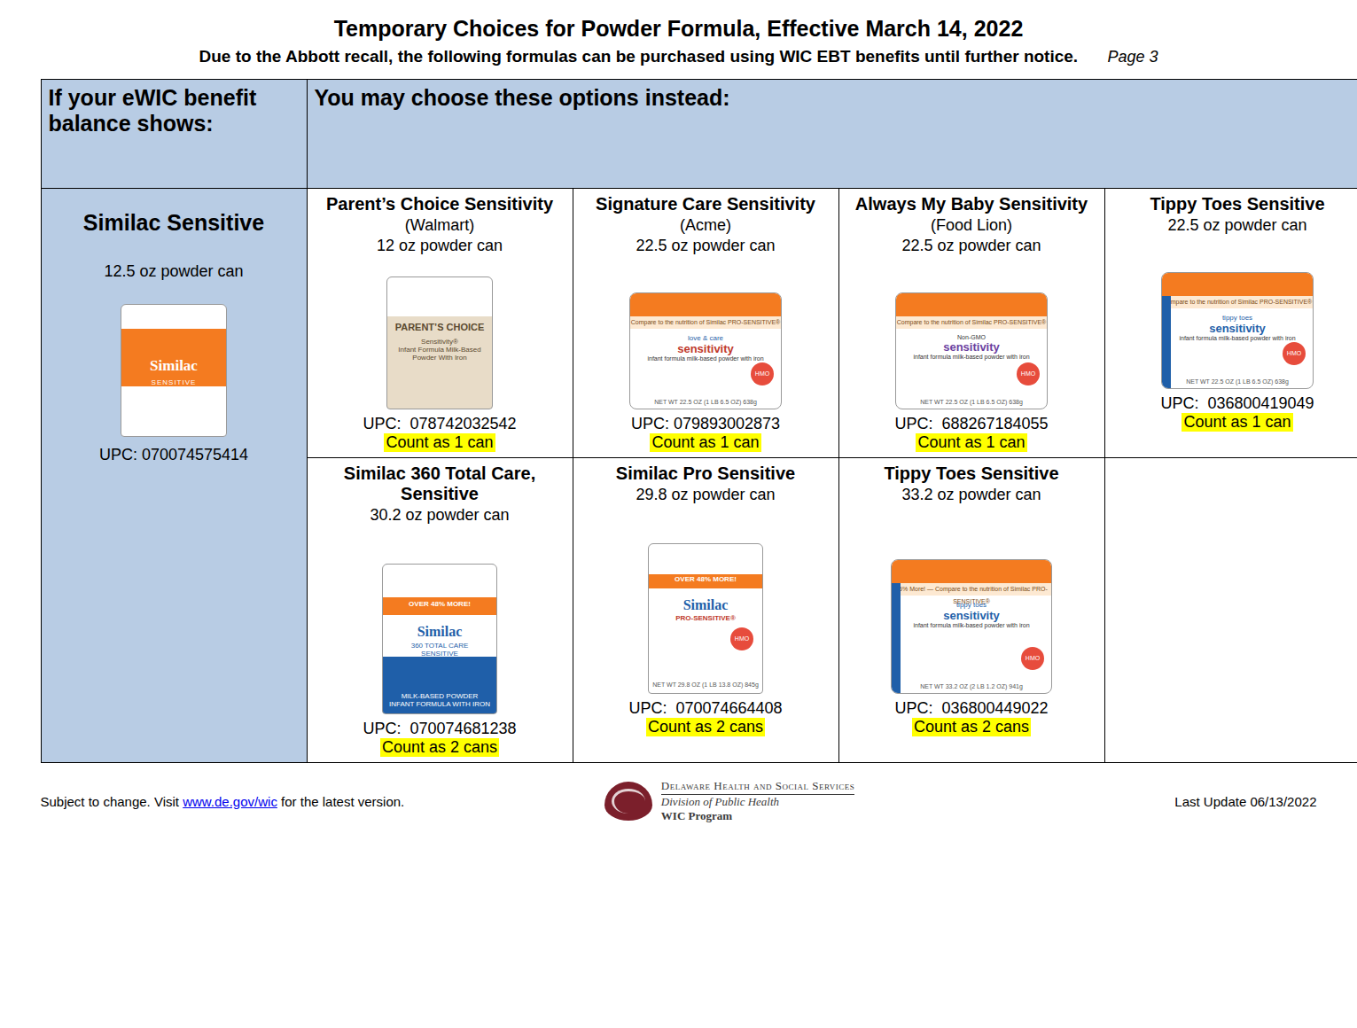Temporary Choices for Powder Formula, Effective March 14, 2022
Due to the Abbott recall, the following formulas can be purchased using WIC EBT benefits until further notice. Page 3
| If your eWIC benefit balance shows: | You may choose these options instead: |
| --- | --- |
| Similac Sensitive 12.5 oz powder can Similac SENSITIVE UPC: 070074575414 | Parent’s Choice Sensitivity (Walmart) 12 oz powder can PARENT’S CHOICE Sensitivity® Infant Formula Milk-Based Powder With Iron UPC: 078742032542 Count as 1 can | Signature Care Sensitivity (Acme) 22.5 oz powder can Compare to the nutrition of Similac PRO-SENSITIVE® love & care sensitivity infant formula milk-based powder with iron HMO NET WT 22.5 OZ (1 LB 6.5 OZ) 638g UPC: 079893002873 Count as 1 can | Always My Baby Sensitivity (Food Lion) 22.5 oz powder can Compare to the nutrition of Similac PRO-SENSITIVE® Non-GMO sensitivity infant formula milk-based powder with iron HMO NET WT 22.5 OZ (1 LB 6.5 OZ) 638g UPC: 688267184055 Count as 1 can | Tippy Toes Sensitive 22.5 oz powder can Compare to the nutrition of Similac PRO-SENSITIVE® tippy toes sensitivity infant formula milk-based powder with iron HMO NET WT 22.5 OZ (1 LB 6.5 OZ) 638g UPC: 036800419049 Count as 1 can |
| Similac 360 Total Care, Sensitive 30.2 oz powder can OVER 48% MORE! Similac 360 TOTAL CARE SENSITIVE MILK-BASED POWDER INFANT FORMULA WITH IRON UPC: 070074681238 Count as 2 cans | Similac Pro Sensitive 29.8 oz powder can OVER 48% MORE! Similac PRO-SENSITIVE® HMO NET WT 29.8 OZ (1 LB 13.8 OZ) 845g UPC: 070074664408 Count as 2 cans | Tippy Toes Sensitive 33.2 oz powder can 45% More! — Compare to the nutrition of Similac PRO-SENSITIVE® tippy toes sensitivity infant formula milk-based powder with iron HMO NET WT 33.2 OZ (2 LB 1.2 OZ) 941g UPC: 036800449022 Count as 2 cans | |
Subject to change. Visit www.de.gov/wic for the latest version.
Delaware Health and Social Services
Division of Public Health
WIC Program
Last Update 06/13/2022